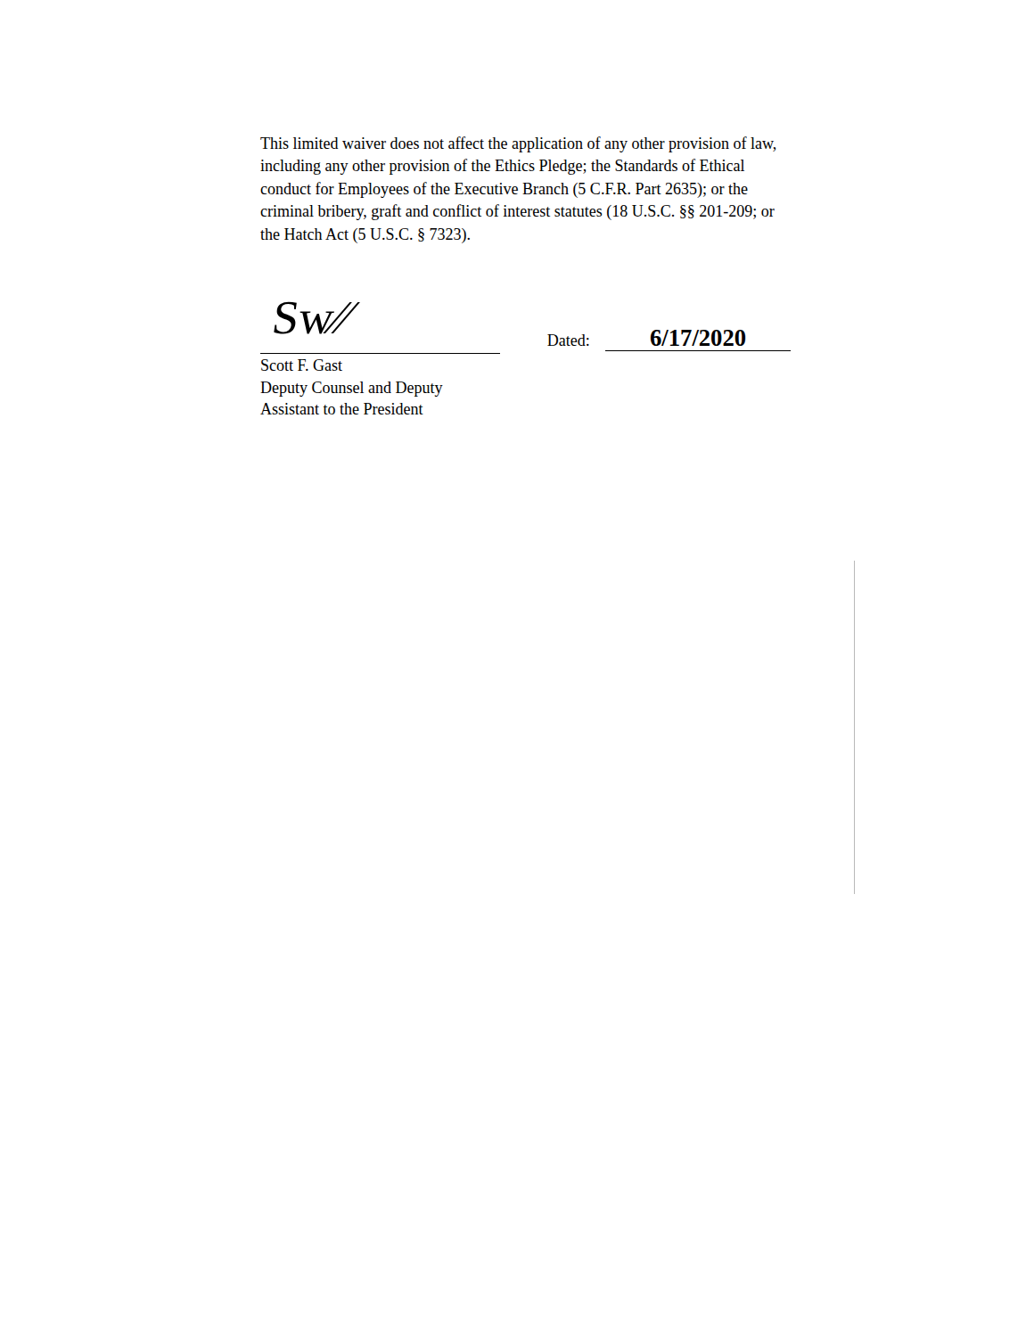This limited waiver does not affect the application of any other provision of law, including any other provision of the Ethics Pledge; the Standards of Ethical conduct for Employees of the Executive Branch (5 C.F.R. Part 2635); or the criminal bribery, graft and conflict of interest statutes (18 U.S.C. §§ 201-209; or the Hatch Act (5 U.S.C. § 7323).
Sw⁄⁄
Scott F. Gast
Deputy Counsel and Deputy Assistant to the President
Dated: 6/17/2020